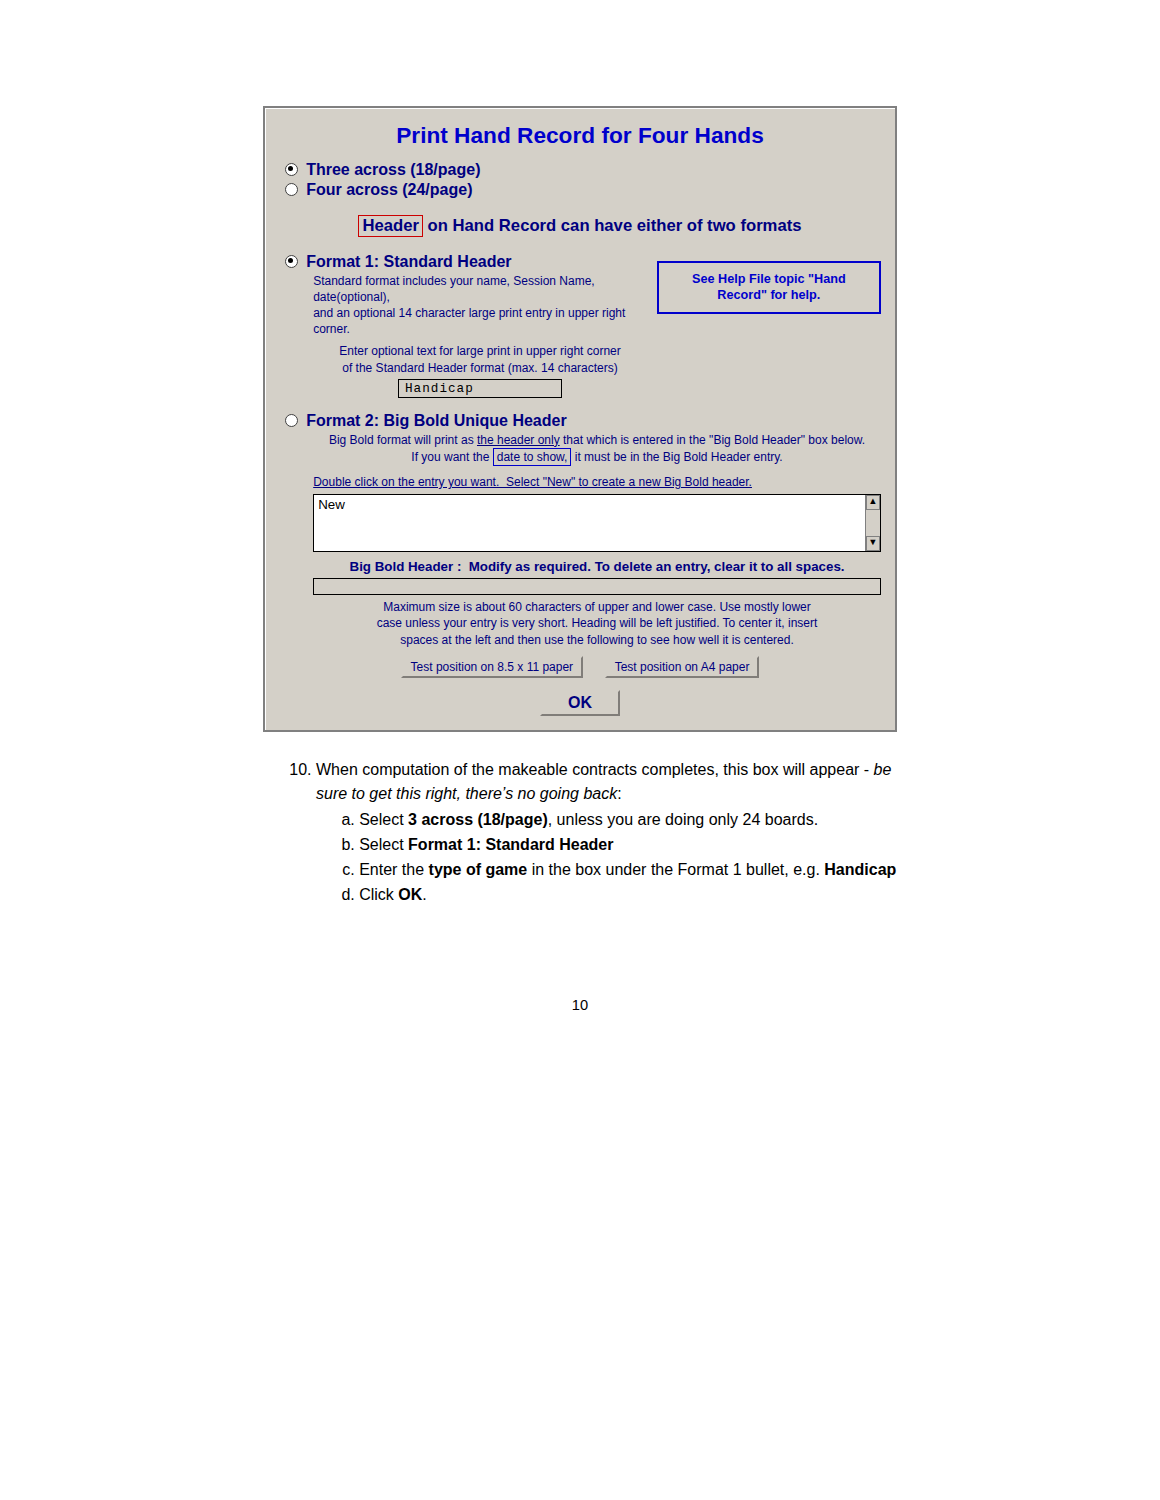Print Hand Record for Four Hands
Three across (18/page)
Four across (24/page)
Header on Hand Record can have either of two formats
Format 1: Standard Header
Standard format includes your name, Session Name, date(optional),
and an optional 14 character large print entry in upper right corner.
Enter optional text for large print in upper right corner
of the Standard Header format (max. 14 characters)
Handicap
See Help File topic "Hand Record" for help.
Format 2: Big Bold Unique Header
Big Bold format will print as the header only that which is entered in the "Big Bold Header" box below.
If you want the date to show, it must be in the Big Bold Header entry.
Double click on the entry you want. Select "New" to create a new Big Bold header.
New
▲
▼
Big Bold Header : Modify as required. To delete an entry, clear it to all spaces.
Maximum size is about 60 characters of upper and lower case. Use mostly lower
case unless your entry is very short. Heading will be left justified. To center it, insert
spaces at the left and then use the following to see how well it is centered.
Test position on 8.5 x 11 paper Test position on A4 paper
OK
When computation of the makeable contracts completes, this box will appear - be sure to get this right, there’s no going back:
Select 3 across (18/page), unless you are doing only 24 boards.
Select Format 1: Standard Header
Enter the type of game in the box under the Format 1 bullet, e.g. Handicap
Click OK.
10